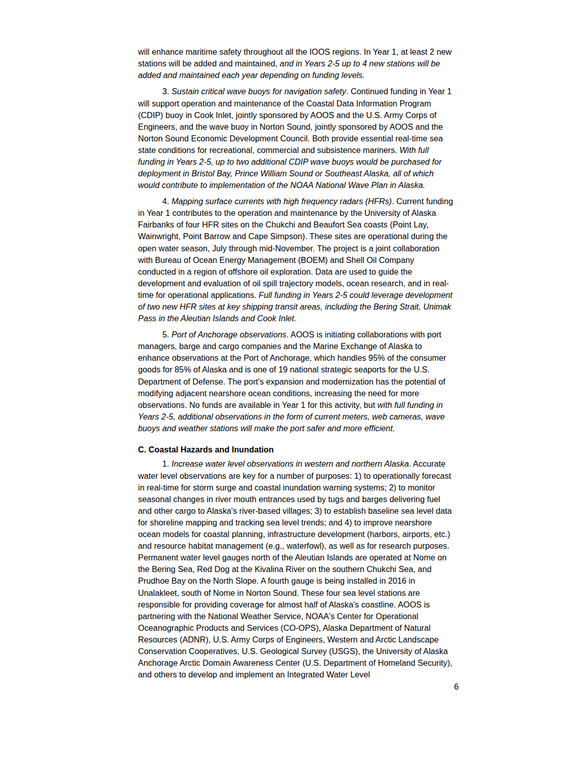will enhance maritime safety throughout all the IOOS regions. In Year 1, at least 2 new stations will be added and maintained, and in Years 2-5 up to 4 new stations will be added and maintained each year depending on funding levels.
3. Sustain critical wave buoys for navigation safety. Continued funding in Year 1 will support operation and maintenance of the Coastal Data Information Program (CDIP) buoy in Cook Inlet, jointly sponsored by AOOS and the U.S. Army Corps of Engineers, and the wave buoy in Norton Sound, jointly sponsored by AOOS and the Norton Sound Economic Development Council. Both provide essential real-time sea state conditions for recreational, commercial and subsistence mariners. With full funding in Years 2-5, up to two additional CDIP wave buoys would be purchased for deployment in Bristol Bay, Prince William Sound or Southeast Alaska, all of which would contribute to implementation of the NOAA National Wave Plan in Alaska.
4. Mapping surface currents with high frequency radars (HFRs). Current funding in Year 1 contributes to the operation and maintenance by the University of Alaska Fairbanks of four HFR sites on the Chukchi and Beaufort Sea coasts (Point Lay, Wainwright, Point Barrow and Cape Simpson). These sites are operational during the open water season, July through mid-November. The project is a joint collaboration with Bureau of Ocean Energy Management (BOEM) and Shell Oil Company conducted in a region of offshore oil exploration. Data are used to guide the development and evaluation of oil spill trajectory models, ocean research, and in real-time for operational applications. Full funding in Years 2-5 could leverage development of two new HFR sites at key shipping transit areas, including the Bering Strait, Unimak Pass in the Aleutian Islands and Cook Inlet.
5. Port of Anchorage observations. AOOS is initiating collaborations with port managers, barge and cargo companies and the Marine Exchange of Alaska to enhance observations at the Port of Anchorage, which handles 95% of the consumer goods for 85% of Alaska and is one of 19 national strategic seaports for the U.S. Department of Defense. The port's expansion and modernization has the potential of modifying adjacent nearshore ocean conditions, increasing the need for more observations. No funds are available in Year 1 for this activity, but with full funding in Years 2-5, additional observations in the form of current meters, web cameras, wave buoys and weather stations will make the port safer and more efficient.
C. Coastal Hazards and Inundation
1. Increase water level observations in western and northern Alaska. Accurate water level observations are key for a number of purposes: 1) to operationally forecast in real-time for storm surge and coastal inundation warning systems; 2) to monitor seasonal changes in river mouth entrances used by tugs and barges delivering fuel and other cargo to Alaska's river-based villages; 3) to establish baseline sea level data for shoreline mapping and tracking sea level trends; and 4) to improve nearshore ocean models for coastal planning, infrastructure development (harbors, airports, etc.) and resource habitat management (e.g., waterfowl), as well as for research purposes. Permanent water level gauges north of the Aleutian Islands are operated at Nome on the Bering Sea, Red Dog at the Kivalina River on the southern Chukchi Sea, and Prudhoe Bay on the North Slope. A fourth gauge is being installed in 2016 in Unalakleet, south of Nome in Norton Sound. These four sea level stations are responsible for providing coverage for almost half of Alaska's coastline. AOOS is partnering with the National Weather Service, NOAA's Center for Operational Oceanographic Products and Services (CO-OPS), Alaska Department of Natural Resources (ADNR), U.S. Army Corps of Engineers, Western and Arctic Landscape Conservation Cooperatives, U.S. Geological Survey (USGS), the University of Alaska Anchorage Arctic Domain Awareness Center (U.S. Department of Homeland Security), and others to develop and implement an Integrated Water Level
6